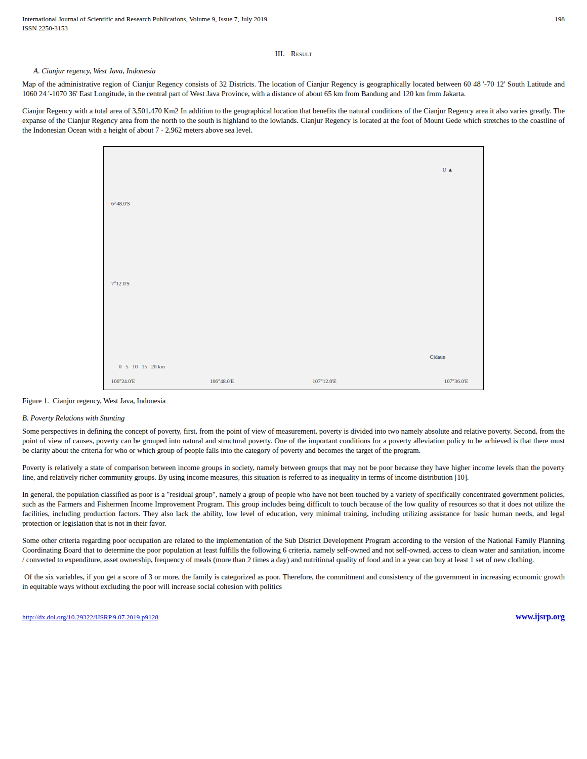International Journal of Scientific and Research Publications, Volume 9, Issue 7, July 2019
ISSN 2250-3153
198
III. Result
A. Cianjur regency, West Java, Indonesia
Map of the administrative region of Cianjur Regency consists of 32 Districts. The location of Cianjur Regency is geographically located between 60 48 '-70 12' South Latitude and 1060 24 '-1070 36' East Longitude, in the central part of West Java Province, with a distance of about 65 km from Bandung and 120 km from Jakarta.
Cianjur Regency with a total area of 3,501,470 Km2 In addition to the geographical location that benefits the natural conditions of the Cianjur Regency area it also varies greatly. The expanse of the Cianjur Regency area from the north to the south is highland to the lowlands. Cianjur Regency is located at the foot of Mount Gede which stretches to the coastline of the Indonesian Ocean with a height of about 7 - 2,962 meters above sea level.
U ▲ 6^48.0'S 7°12.0'S 0 5 10 15 20 km 106°24.0'E 106°48.0'E 107°12.0'E 107°36.0'E Cidaun
Figure 1. Cianjur regency, West Java, Indonesia
B. Poverty Relations with Stunting
Some perspectives in defining the concept of poverty, first, from the point of view of measurement, poverty is divided into two namely absolute and relative poverty. Second, from the point of view of causes, poverty can be grouped into natural and structural poverty. One of the important conditions for a poverty alleviation policy to be achieved is that there must be clarity about the criteria for who or which group of people falls into the category of poverty and becomes the target of the program.
Poverty is relatively a state of comparison between income groups in society, namely between groups that may not be poor because they have higher income levels than the poverty line, and relatively richer community groups. By using income measures, this situation is referred to as inequality in terms of income distribution [10].
In general, the population classified as poor is a "residual group", namely a group of people who have not been touched by a variety of specifically concentrated government policies, such as the Farmers and Fishermen Income Improvement Program. This group includes being difficult to touch because of the low quality of resources so that it does not utilize the facilities, including production factors. They also lack the ability, low level of education, very minimal training, including utilizing assistance for basic human needs, and legal protection or legislation that is not in their favor.
Some other criteria regarding poor occupation are related to the implementation of the Sub District Development Program according to the version of the National Family Planning Coordinating Board that to determine the poor population at least fulfills the following 6 criteria, namely self-owned and not self-owned, access to clean water and sanitation, income / converted to expenditure, asset ownership, frequency of meals (more than 2 times a day) and nutritional quality of food and in a year can buy at least 1 set of new clothing.
Of the six variables, if you get a score of 3 or more, the family is categorized as poor. Therefore, the commitment and consistency of the government in increasing economic growth in equitable ways without excluding the poor will increase social cohesion with politics
http://dx.doi.org/10.29322/IJSRP.9.07.2019.p9128 www.ijsrp.org